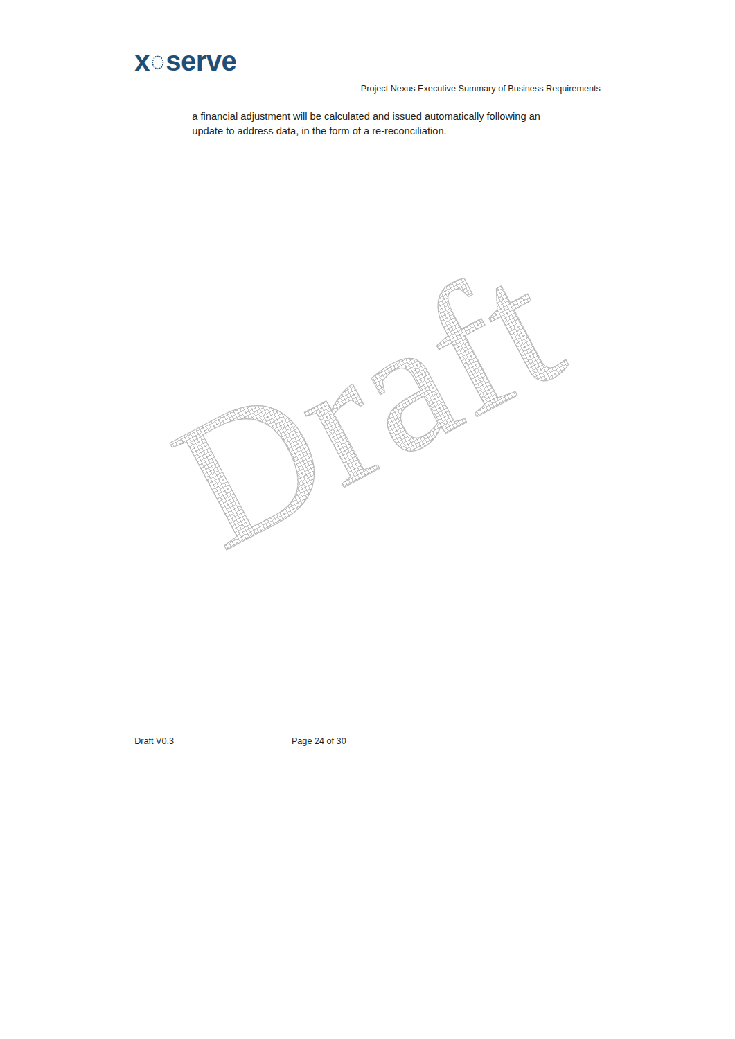x◌serve
Project Nexus Executive Summary of Business Requirements
Draft
a financial adjustment will be calculated and issued automatically following an update to address data, in the form of a re-reconciliation.
Draft V0.3
Page 24 of 30